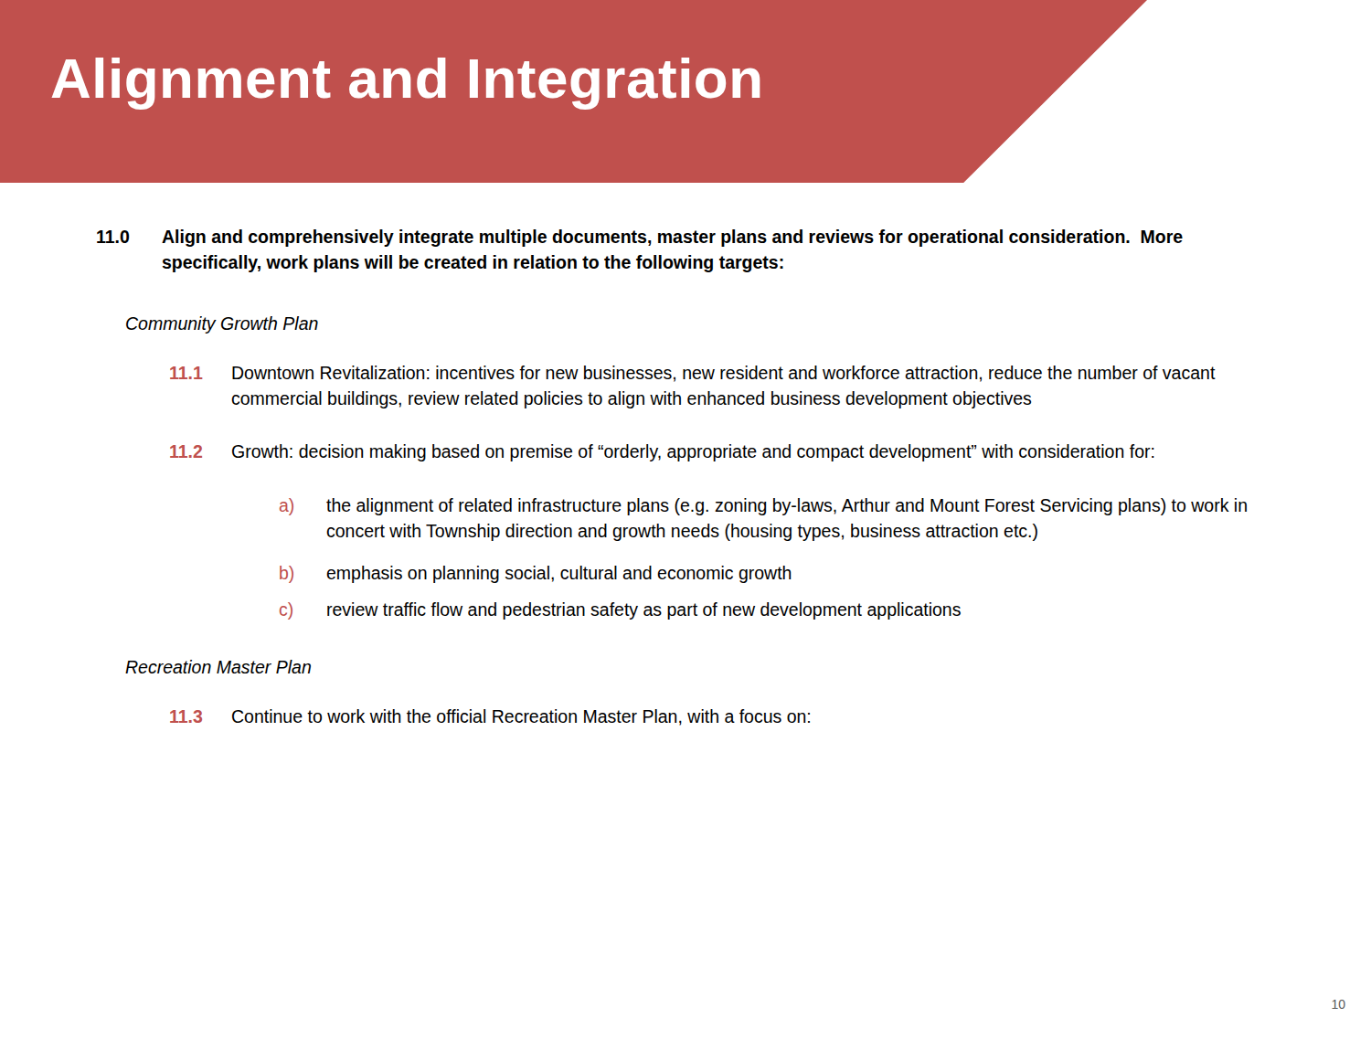Alignment and Integration
11.0
Align and comprehensively integrate multiple documents, master plans and reviews for operational consideration. More specifically, work plans will be created in relation to the following targets:
Community Growth Plan
11.1
Downtown Revitalization: incentives for new businesses, new resident and workforce attraction, reduce the number of vacant commercial buildings, review related policies to align with enhanced business development objectives
11.2
Growth: decision making based on premise of “orderly, appropriate and compact development” with consideration for:
a)
the alignment of related infrastructure plans (e.g. zoning by-laws, Arthur and Mount Forest Servicing plans) to work in concert with Township direction and growth needs (housing types, business attraction etc.)
b)
emphasis on planning social, cultural and economic growth
c)
review traffic flow and pedestrian safety as part of new development applications
Recreation Master Plan
11.3
Continue to work with the official Recreation Master Plan, with a focus on:
10